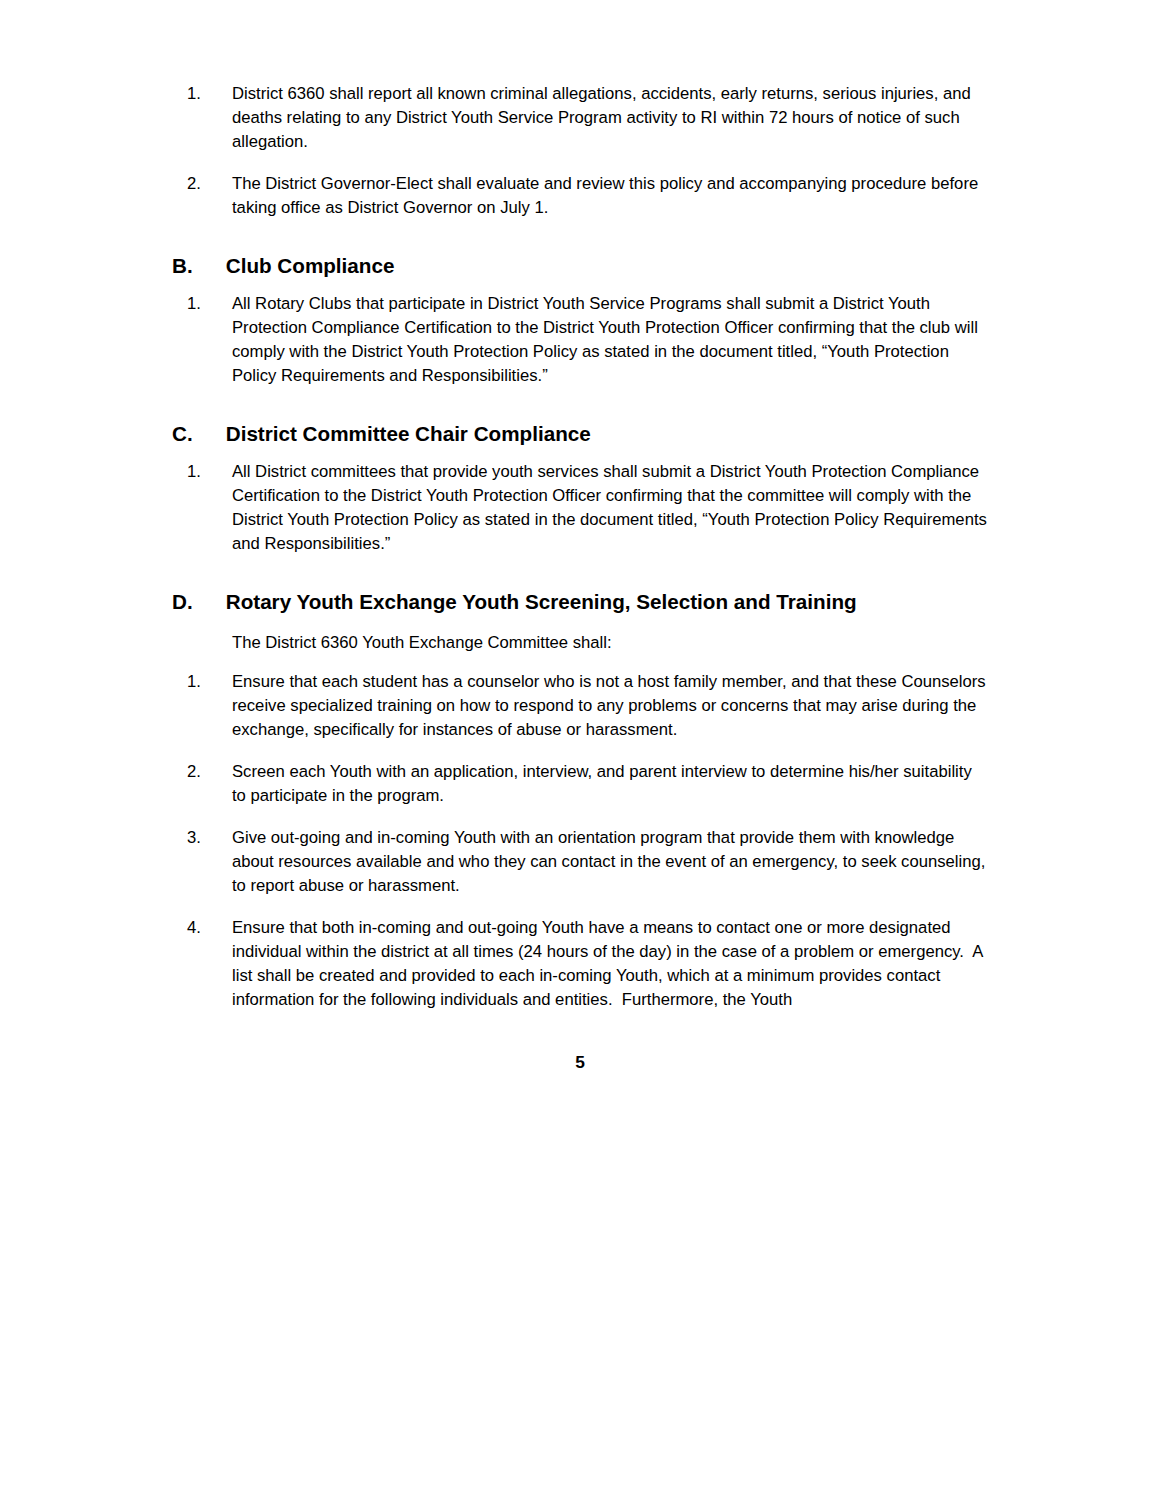District 6360 shall report all known criminal allegations, accidents, early returns, serious injuries, and deaths relating to any District Youth Service Program activity to RI within 72 hours of notice of such allegation.
The District Governor-Elect shall evaluate and review this policy and accompanying procedure before taking office as District Governor on July 1.
B. Club Compliance
All Rotary Clubs that participate in District Youth Service Programs shall submit a District Youth Protection Compliance Certification to the District Youth Protection Officer confirming that the club will comply with the District Youth Protection Policy as stated in the document titled, “Youth Protection Policy Requirements and Responsibilities.”
C. District Committee Chair Compliance
All District committees that provide youth services shall submit a District Youth Protection Compliance Certification to the District Youth Protection Officer confirming that the committee will comply with the District Youth Protection Policy as stated in the document titled, “Youth Protection Policy Requirements and Responsibilities.”
D. Rotary Youth Exchange Youth Screening, Selection and Training
The District 6360 Youth Exchange Committee shall:
Ensure that each student has a counselor who is not a host family member, and that these Counselors receive specialized training on how to respond to any problems or concerns that may arise during the exchange, specifically for instances of abuse or harassment.
Screen each Youth with an application, interview, and parent interview to determine his/her suitability to participate in the program.
Give out-going and in-coming Youth with an orientation program that provide them with knowledge about resources available and who they can contact in the event of an emergency, to seek counseling, to report abuse or harassment.
Ensure that both in-coming and out-going Youth have a means to contact one or more designated individual within the district at all times (24 hours of the day) in the case of a problem or emergency. A list shall be created and provided to each in-coming Youth, which at a minimum provides contact information for the following individuals and entities. Furthermore, the Youth
5